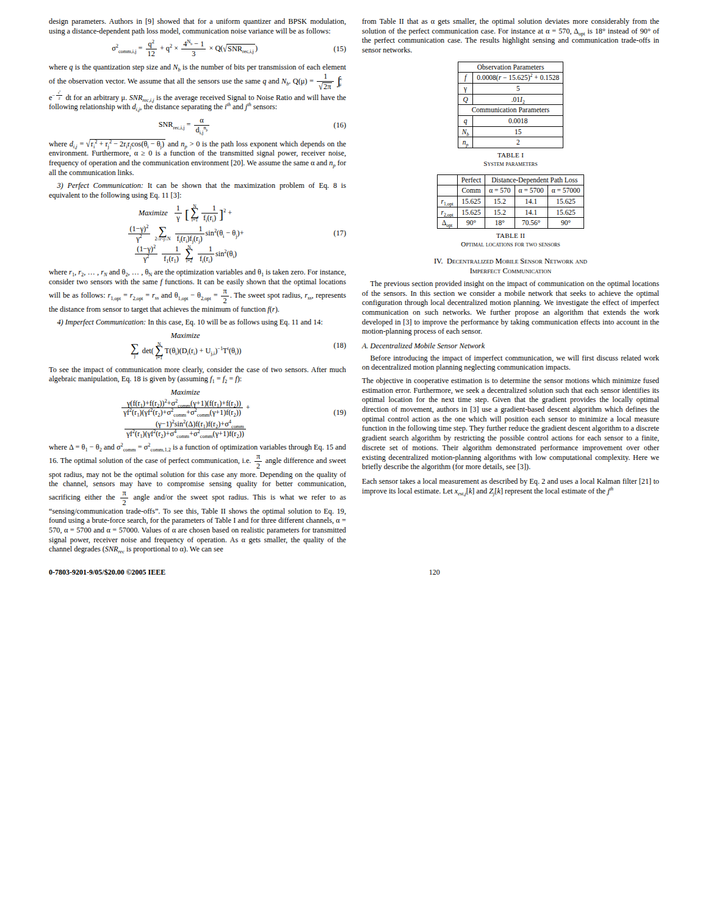design parameters. Authors in [9] showed that for a uniform quantizer and BPSK modulation, using a distance-dependent path loss model, communication noise variance will be as follows:
σ2comm,i,j = q212 + q2 × 4Nb − 13 × Q(√SNRrec,i,j)
(15)
where q is the quantization step size and Nb is the number of bits per transmission of each element of the observation vector. We assume that all the sensors use the same q and Nb. Q(μ) = 1√2π ∫μ∞ e−t22 dt for an arbitrary μ. SNRrec,i,j is the average received Signal to Noise Ratio and will have the following relationship with di,j, the distance separating the ith and jth sensors:
SNRrec,i,j = αdi,jnp
(16)
where di,j = √ri2 + rj2 − 2rirjcos(θi − θj) and np > 0 is the path loss exponent which depends on the environment. Furthermore, α ≥ 0 is a function of the transmitted signal power, receiver noise, frequency of operation and the communication environment [20]. We assume the same α and np for all the communication links.
3) Perfect Communication: It can be shown that the maximization problem of Eq. 8 is equivalent to the following using Eq. 11 [3]:
Maximize 1 γ [N∑i=11 fi(ri)]2 +
(1−γ)2 γ2 ∑2≤i<j≤N 1 fi(ri)fj(rj) sin2(θi − θj)+
(1−γ)2 γ2 1 f1(r1) N∑i=2 1 fi(ri) sin2(θi)
(17)
where r1, r2, … , rN and θ2, … , θN are the optimization variables and θ1 is taken zero. For instance, consider two sensors with the same f functions. It can be easily shown that the optimal locations will be as follows: r1,opt = r2,opt = rss and θ1,opt − θ2,opt = π 2. The sweet spot radius, rss, represents the distance from sensor to target that achieves the minimum of function f(r).
4) Imperfect Communication: In this case, Eq. 10 will be as follows using Eq. 11 and 14:
Maximize
∑j det(N∑i=1 T(θi)(Di(ri) + Uj,i)−1Tt(θi))
(18)
To see the impact of communication more clearly, consider the case of two sensors. After much algebraic manipulation, Eq. 18 is given by (assuming f1 = f2 = f):
Maximize
γ(f(r1)+f(r2))2+σ2comm(γ+1)(f(r1)+f(r2)) γf2(r1)(γf2(r2)+σ2comm+σ2comm(γ+1)f(r2)) +
(γ−1)2sin2(Δ)f(r1)f(r2)+σ4comm γf2(r1)(γf2(r2)+σ4comm+σ2comm(γ+1)f(r2))
(19)
where Δ = θ1 − θ2 and σ2comm = σ2comm,1,2 is a function of optimization variables through Eq. 15 and 16. The optimal solution of the case of perfect communication, i.e. π 2 angle difference and sweet spot radius, may not be the optimal solution for this case any more. Depending on the quality of the channel, sensors may have to compromise sensing quality for better communication, sacrificing either the π 2 angle and/or the sweet spot radius. This is what we refer to as “sensing/communication trade-offs”. To see this, Table II shows the optimal solution to Eq. 19, found using a brute-force search, for the parameters of Table I and for three different channels, α = 570, α = 5700 and α = 57000. Values of α are chosen based on realistic parameters for transmitted signal power, receiver noise and frequency of operation. As α gets smaller, the quality of the channel degrades (SNRrec is proportional to α). We can see
from Table II that as α gets smaller, the optimal solution deviates more considerably from the solution of the perfect communication case. For instance at α = 570, Δopt is 18° instead of 90° of the perfect communication case. The results highlight sensing and communication trade-offs in sensor networks.
| Observation Parameters |
| f | 0.0008( r − 15.625) 2 + 0.1528 |
| γ | 5 |
| Q | .01 I 2 |
| Communication Parameters |
| q | 0.0018 |
| N b | 15 |
| n p | 2 |
TABLE I System parameters
| | Perfect | Distance-Dependent Path Loss |
| | Comm | α = 570 | α = 5700 | α = 57000 |
| r 1,opt | 15.625 | 15.2 | 14.1 | 15.625 |
| r 2,opt | 15.625 | 15.2 | 14.1 | 15.625 |
| Δ opt | 90° | 18° | 70.56° | 90° |
TABLE II Optimal locations for two sensors
IV. Decentralized Mobile Sensor Network and
Imperfect Communication
The previous section provided insight on the impact of communication on the optimal locations of the sensors. In this section we consider a mobile network that seeks to achieve the optimal configuration through local decentralized motion planning. We investigate the effect of imperfect communication on such networks. We further propose an algorithm that extends the work developed in [3] to improve the performance by taking communication effects into account in the motion-planning process of each sensor.
A. Decentralized Mobile Sensor Network
Before introducing the impact of imperfect communication, we will first discuss related work on decentralized motion planning neglecting communication impacts.
The objective in cooperative estimation is to determine the sensor motions which minimize fused estimation error. Furthermore, we seek a decentralized solution such that each sensor identifies its optimal location for the next time step. Given that the gradient provides the locally optimal direction of movement, authors in [3] use a gradient-based descent algorithm which defines the optimal control action as the one which will position each sensor to minimize a local measure function in the following time step. They further reduce the gradient descent algorithm to a discrete gradient search algorithm by restricting the possible control actions for each sensor to a finite, discrete set of motions. Their algorithm demonstrated performance improvement over other existing decentralized motion-planning algorithms with low computational complexity. Here we briefly describe the algorithm (for more details, see [3]).
Each sensor takes a local measurement as described by Eq. 2 and uses a local Kalman filter [21] to improve its local estimate. Let xest,j[k] and Zj[k] represent the local estimate of the jth
0-7803-9201-9/05/$20.00 ©2005 IEEE
120